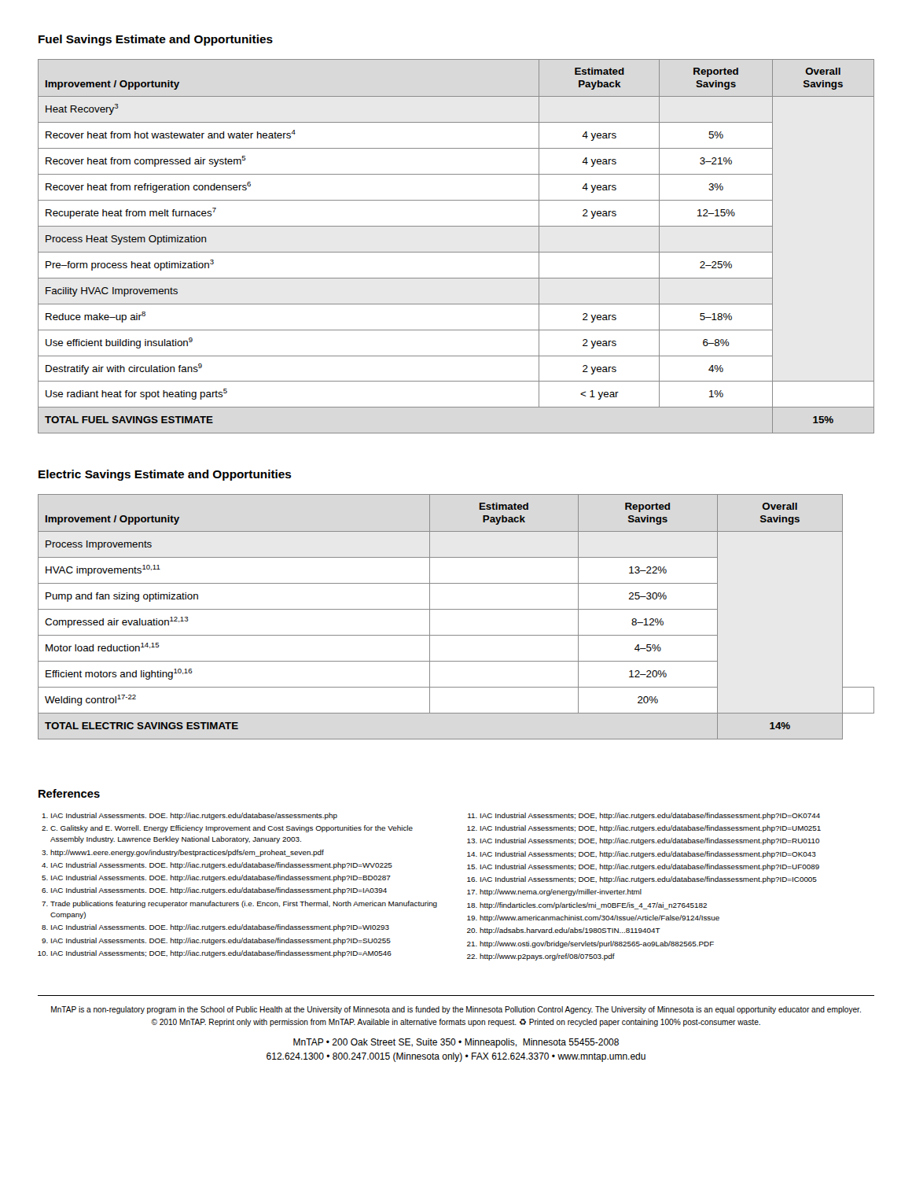Fuel Savings Estimate and Opportunities
| Improvement / Opportunity | Estimated Payback | Reported Savings | Overall Savings |
| --- | --- | --- | --- |
| Heat Recovery 3 | | | |
| Recover heat from hot wastewater and water heaters 4 | 4 years | 5% |
| Recover heat from compressed air system 5 | 4 years | 3–21% |
| Recover heat from refrigeration condensers 6 | 4 years | 3% |
| Recuperate heat from melt furnaces 7 | 2 years | 12–15% |
| Process Heat System Optimization | | |
| Pre–form process heat optimization 3 | | 2–25% |
| Facility HVAC Improvements | | |
| Reduce make–up air 8 | 2 years | 5–18% |
| Use efficient building insulation 9 | 2 years | 6–8% |
| Destratify air with circulation fans 9 | 2 years | 4% |
| Use radiant heat for spot heating parts 5 | < 1 year | 1% | |
| TOTAL FUEL SAVINGS ESTIMATE | 15% |
Electric Savings Estimate and Opportunities
| Improvement / Opportunity | Estimated Payback | Reported Savings | Overall Savings |
| --- | --- | --- | --- |
| Process Improvements | | | |
| HVAC improvements 10,11 | | 13–22% |
| Pump and fan sizing optimization | | 25–30% |
| Compressed air evaluation 12,13 | | 8–12% |
| Motor load reduction 14,15 | | 4–5% |
| Efficient motors and lighting 10,16 | | 12–20% |
| Welding control 17-22 | | 20% | |
| TOTAL ELECTRIC SAVINGS ESTIMATE | 14% |
References
IAC Industrial Assessments. DOE. http://iac.rutgers.edu/database/assessments.php
C. Galitsky and E. Worrell. Energy Efficiency Improvement and Cost Savings Opportunities for the Vehicle Assembly Industry. Lawrence Berkley National Laboratory, January 2003.
http://www1.eere.energy.gov/industry/bestpractices/pdfs/em_proheat_seven.pdf
IAC Industrial Assessments. DOE. http://iac.rutgers.edu/database/findassessment.php?ID=WV0225
IAC Industrial Assessments. DOE. http://iac.rutgers.edu/database/findassessment.php?ID=BD0287
IAC Industrial Assessments. DOE. http://iac.rutgers.edu/database/findassessment.php?ID=IA0394
Trade publications featuring recuperator manufacturers (i.e. Encon, First Thermal, North American Manufacturing Company)
IAC Industrial Assessments. DOE. http://iac.rutgers.edu/database/findassessment.php?ID=WI0293
IAC Industrial Assessments. DOE. http://iac.rutgers.edu/database/findassessment.php?ID=SU0255
IAC Industrial Assessments; DOE, http://iac.rutgers.edu/database/findassessment.php?ID=AM0546
IAC Industrial Assessments; DOE, http://iac.rutgers.edu/database/findassessment.php?ID=OK0744
IAC Industrial Assessments; DOE, http://iac.rutgers.edu/database/findassessment.php?ID=UM0251
IAC Industrial Assessments; DOE, http://iac.rutgers.edu/database/findassessment.php?ID=RU0110
IAC Industrial Assessments; DOE, http://iac.rutgers.edu/database/findassessment.php?ID=OK043
IAC Industrial Assessments; DOE, http://iac.rutgers.edu/database/findassessment.php?ID=UF0089
IAC Industrial Assessments; DOE, http://iac.rutgers.edu/database/findassessment.php?ID=IC0005
http://www.nema.org/energy/miller-inverter.html
http://findarticles.com/p/articles/mi_m0BFE/is_4_47/ai_n27645182
http://www.americanmachinist.com/304/Issue/Article/False/9124/Issue
http://adsabs.harvard.edu/abs/1980STIN...8119404T
http://www.osti.gov/bridge/servlets/purl/882565-ao9Lab/882565.PDF
http://www.p2pays.org/ref/08/07503.pdf
MnTAP is a non-regulatory program in the School of Public Health at the University of Minnesota and is funded by the Minnesota Pollution Control Agency. The University of Minnesota is an equal opportunity educator and employer.
© 2010 MnTAP. Reprint only with permission from MnTAP. Available in alternative formats upon request. ♻ Printed on recycled paper containing 100% post-consumer waste.
MnTAP • 200 Oak Street SE, Suite 350 • Minneapolis, Minnesota 55455-2008
612.624.1300 • 800.247.0015 (Minnesota only) • FAX 612.624.3370 • www.mntap.umn.edu